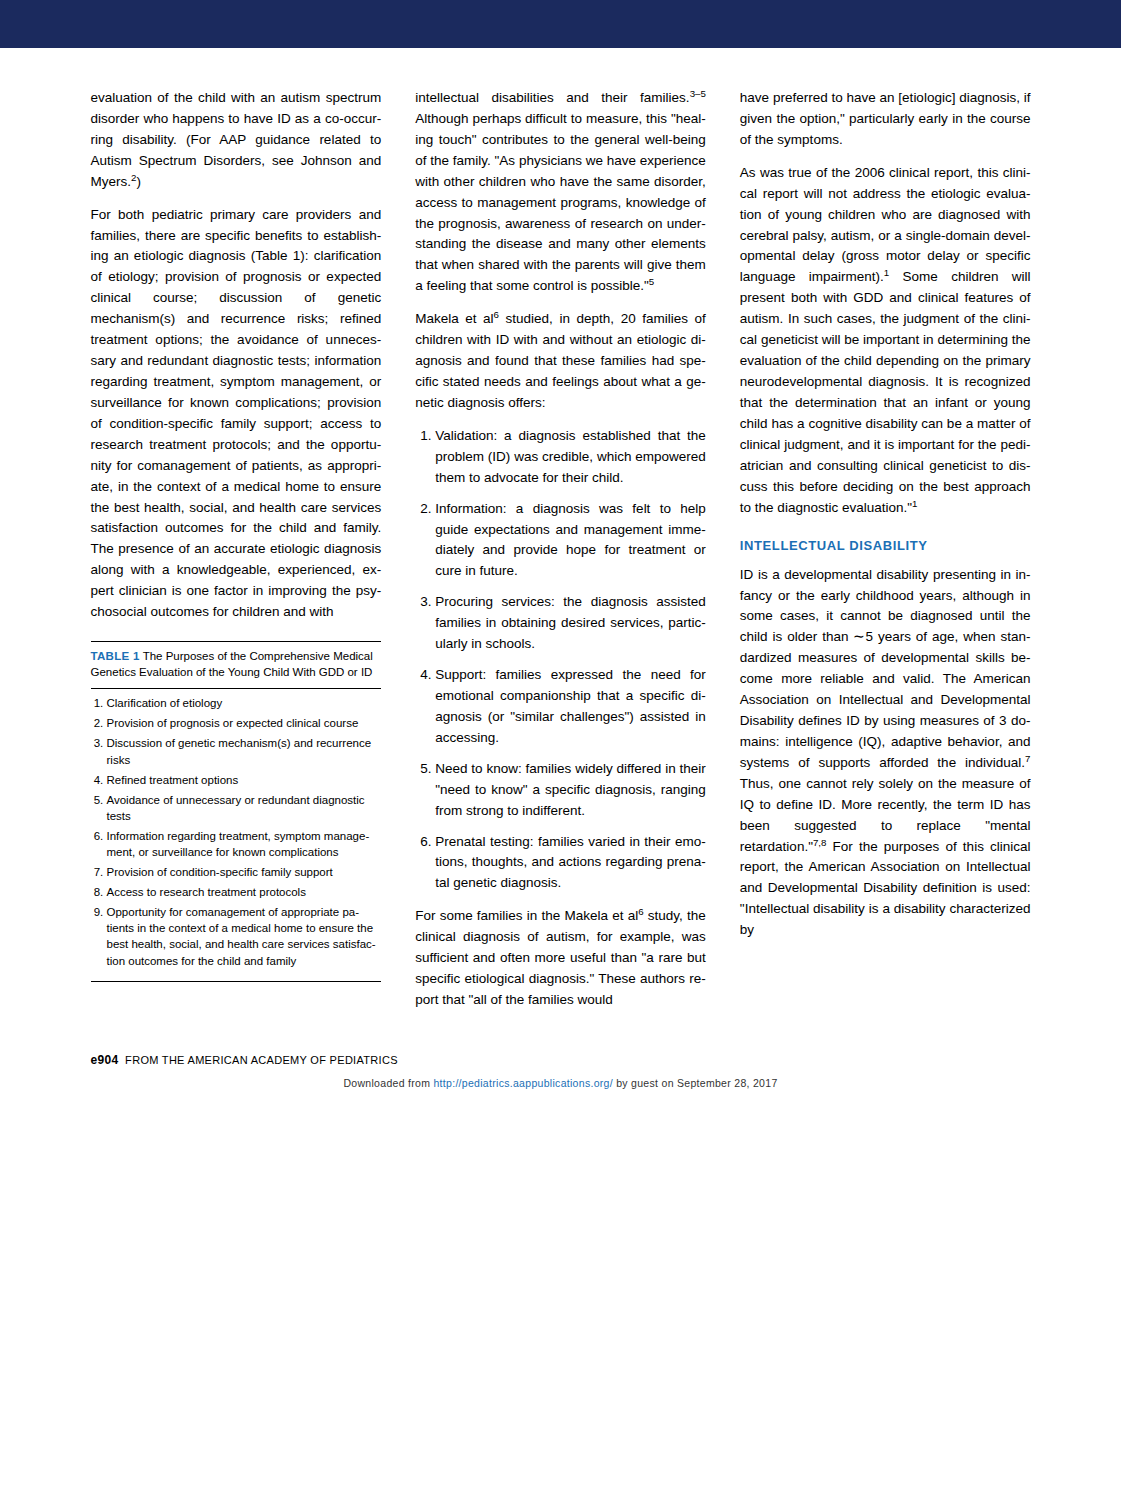evaluation of the child with an autism spectrum disorder who happens to have ID as a co-occurring disability. (For AAP guidance related to Autism Spectrum Disorders, see Johnson and Myers.2)
For both pediatric primary care providers and families, there are specific benefits to establishing an etiologic diagnosis (Table 1): clarification of etiology; provision of prognosis or expected clinical course; discussion of genetic mechanism(s) and recurrence risks; refined treatment options; the avoidance of unnecessary and redundant diagnostic tests; information regarding treatment, symptom management, or surveillance for known complications; provision of condition-specific family support; access to research treatment protocols; and the opportunity for comanagement of patients, as appropriate, in the context of a medical home to ensure the best health, social, and health care services satisfaction outcomes for the child and family. The presence of an accurate etiologic diagnosis along with a knowledgeable, experienced, expert clinician is one factor in improving the psychosocial outcomes for children and with
TABLE 1 The Purposes of the Comprehensive Medical Genetics Evaluation of the Young Child With GDD or ID
Clarification of etiology
Provision of prognosis or expected clinical course
Discussion of genetic mechanism(s) and recurrence risks
Refined treatment options
Avoidance of unnecessary or redundant diagnostic tests
Information regarding treatment, symptom management, or surveillance for known complications
Provision of condition-specific family support
Access to research treatment protocols
Opportunity for comanagement of appropriate patients in the context of a medical home to ensure the best health, social, and health care services satisfaction outcomes for the child and family
intellectual disabilities and their families.3–5 Although perhaps difficult to measure, this "healing touch" contributes to the general well-being of the family. "As physicians we have experience with other children who have the same disorder, access to management programs, knowledge of the prognosis, awareness of research on understanding the disease and many other elements that when shared with the parents will give them a feeling that some control is possible."5
Makela et al6 studied, in depth, 20 families of children with ID with and without an etiologic diagnosis and found that these families had specific stated needs and feelings about what a genetic diagnosis offers:
Validation: a diagnosis established that the problem (ID) was credible, which empowered them to advocate for their child.
Information: a diagnosis was felt to help guide expectations and management immediately and provide hope for treatment or cure in future.
Procuring services: the diagnosis assisted families in obtaining desired services, particularly in schools.
Support: families expressed the need for emotional companionship that a specific diagnosis (or "similar challenges") assisted in accessing.
Need to know: families widely differed in their "need to know" a specific diagnosis, ranging from strong to indifferent.
Prenatal testing: families varied in their emotions, thoughts, and actions regarding prenatal genetic diagnosis.
For some families in the Makela et al6 study, the clinical diagnosis of autism, for example, was sufficient and often more useful than "a rare but specific etiological diagnosis." These authors report that "all of the families would
have preferred to have an [etiologic] diagnosis, if given the option," particularly early in the course of the symptoms.
As was true of the 2006 clinical report, this clinical report will not address the etiologic evaluation of young children who are diagnosed with cerebral palsy, autism, or a single-domain developmental delay (gross motor delay or specific language impairment).1 Some children will present both with GDD and clinical features of autism. In such cases, the judgment of the clinical geneticist will be important in determining the evaluation of the child depending on the primary neurodevelopmental diagnosis. It is recognized that the determination that an infant or young child has a cognitive disability can be a matter of clinical judgment, and it is important for the pediatrician and consulting clinical geneticist to discuss this before deciding on the best approach to the diagnostic evaluation."1
INTELLECTUAL DISABILITY
ID is a developmental disability presenting in infancy or the early childhood years, although in some cases, it cannot be diagnosed until the child is older than ∼5 years of age, when standardized measures of developmental skills become more reliable and valid. The American Association on Intellectual and Developmental Disability defines ID by using measures of 3 domains: intelligence (IQ), adaptive behavior, and systems of supports afforded the individual.7 Thus, one cannot rely solely on the measure of IQ to define ID. More recently, the term ID has been suggested to replace "mental retardation."7,8 For the purposes of this clinical report, the American Association on Intellectual and Developmental Disability definition is used: "Intellectual disability is a disability characterized by
e904 FROM THE AMERICAN ACADEMY OF PEDIATRICS
Downloaded from http://pediatrics.aappublications.org/ by guest on September 28, 2017